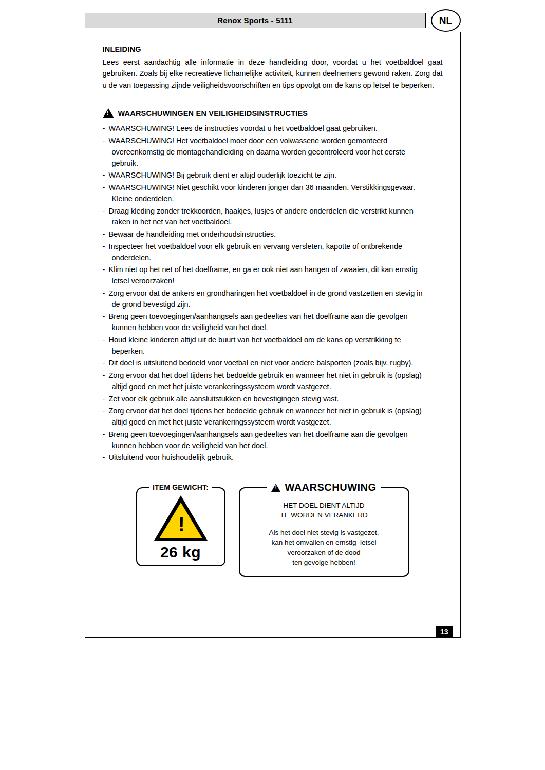Renox Sports - 5111
NL
INLEIDING
Lees eerst aandachtig alle informatie in deze handleiding door, voordat u het voetbaldoel gaat gebruiken. Zoals bij elke recreatieve lichamelijke activiteit, kunnen deelnemers gewond raken. Zorg dat u de van toepassing zijnde veiligheidsvoorschriften en tips opvolgt om de kans op letsel te beperken.
WAARSCHUWINGEN EN VEILIGHEIDSINSTRUCTIES
WAARSCHUWING! Lees de instructies voordat u het voetbaldoel gaat gebruiken.
WAARSCHUWING! Het voetbaldoel moet door een volwassene worden gemonteerd overeenkomstig de montagehandleiding en daarna worden gecontroleerd voor het eerste gebruik.
WAARSCHUWING! Bij gebruik dient er altijd ouderlijk toezicht te zijn.
WAARSCHUWING! Niet geschikt voor kinderen jonger dan 36 maanden. Verstikkingsgevaar. Kleine onderdelen.
Draag kleding zonder trekkoorden, haakjes, lusjes of andere onderdelen die verstrikt kunnen raken in het net van het voetbaldoel.
Bewaar de handleiding met onderhoudsinstructies.
Inspecteer het voetbaldoel voor elk gebruik en vervang versleten, kapotte of ontbrekende onderdelen.
Klim niet op het net of het doelframe, en ga er ook niet aan hangen of zwaaien, dit kan ernstig letsel veroorzaken!
Zorg ervoor dat de ankers en grondharingen het voetbaldoel in de grond vastzetten en stevig in de grond bevestigd zijn.
Breng geen toevoegingen/aanhangsels aan gedeeltes van het doelframe aan die gevolgen kunnen hebben voor de veiligheid van het doel.
Houd kleine kinderen altijd uit de buurt van het voetbaldoel om de kans op verstrikking te beperken.
Dit doel is uitsluitend bedoeld voor voetbal en niet voor andere balsporten (zoals bijv. rugby).
Zorg ervoor dat het doel tijdens het bedoelde gebruik en wanneer het niet in gebruik is (opslag) altijd goed en met het juiste verankeringssysteem wordt vastgezet.
Zet voor elk gebruik alle aansluitstukken en bevestigingen stevig vast.
Zorg ervoor dat het doel tijdens het bedoelde gebruik en wanneer het niet in gebruik is (opslag) altijd goed en met het juiste verankeringssysteem wordt vastgezet.
Breng geen toevoegingen/aanhangsels aan gedeeltes van het doelframe aan die gevolgen kunnen hebben voor de veiligheid van het doel.
Uitsluitend voor huishoudelijk gebruik.
ITEM GEWICHT:
!
26 kg
WAARSCHUWING
HET DOEL DIENT ALTIJD
TE WORDEN VERANKERD
Als het doel niet stevig is vastgezet,
kan het omvallen en ernstig letsel
veroorzaken of de dood
ten gevolge hebben!
13